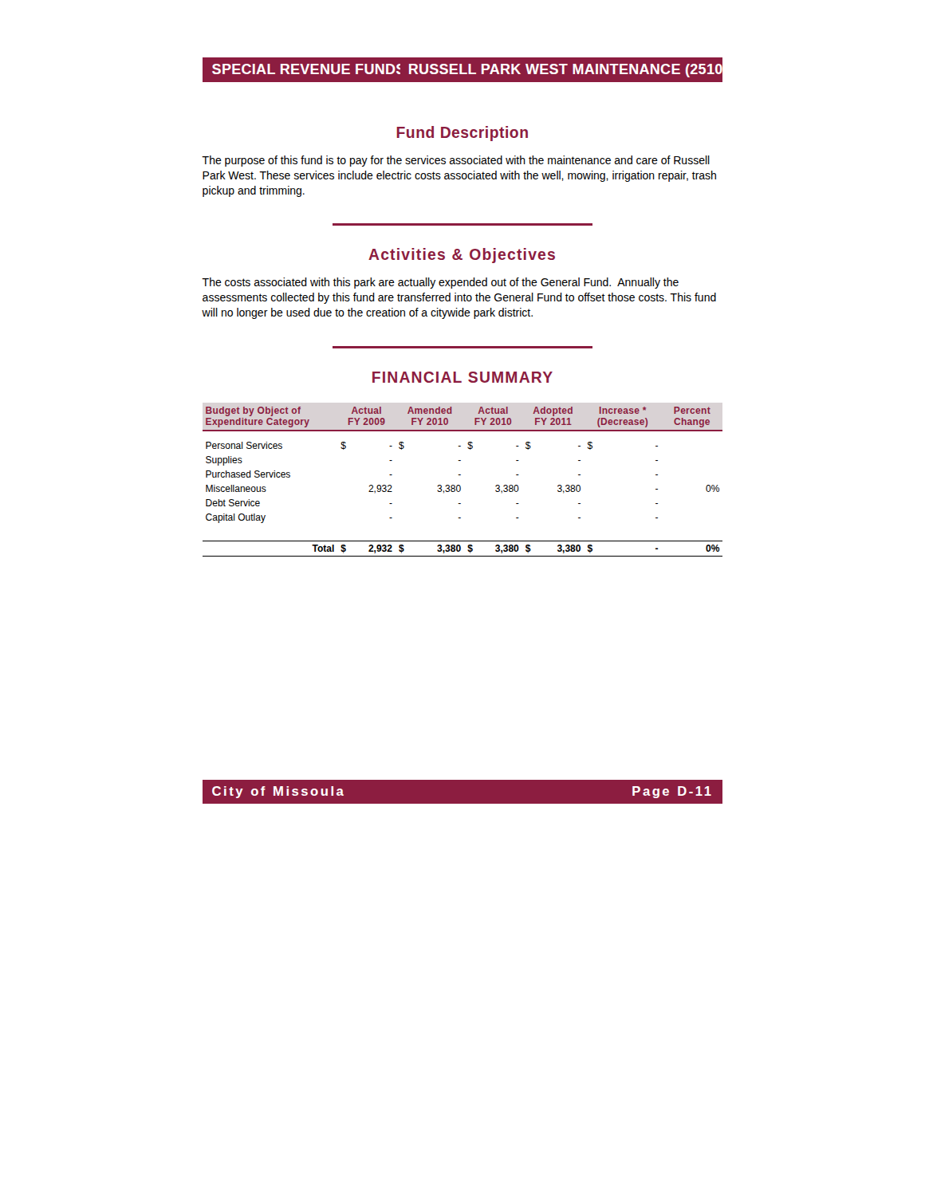SPECIAL REVENUE FUNDS
RUSSELL PARK WEST MAINTENANCE (2510)
Fund Description
The purpose of this fund is to pay for the services associated with the maintenance and care of Russell Park West. These services include electric costs associated with the well, mowing, irrigation repair, trash pickup and trimming.
Activities & Objectives
The costs associated with this park are actually expended out of the General Fund. Annually the assessments collected by this fund are transferred into the General Fund to offset those costs. This fund will no longer be used due to the creation of a citywide park district.
FINANCIAL SUMMARY
| Budget by Object of Expenditure Category | Actual FY 2009 | Amended FY 2010 | Actual FY 2010 | Adopted FY 2011 | Increase * (Decrease) | Percent Change |
| --- | --- | --- | --- | --- | --- | --- |
| Personal Services | $ | - | $ | - | $ | - | $ | - | $ | - | |
| Supplies | | - | | - | | - | | - | | - | |
| Purchased Services | | - | | - | | - | | - | | - | |
| Miscellaneous | | 2,932 | | 3,380 | | 3,380 | | 3,380 | | - | 0% |
| Debt Service | | - | | - | | - | | - | | - | |
| Capital Outlay | | - | | - | | - | | - | | - | |
| Total | $ | 2,932 | $ | 3,380 | $ | 3,380 | $ | 3,380 | $ | - | 0% |
City of Missoula
Page D-11